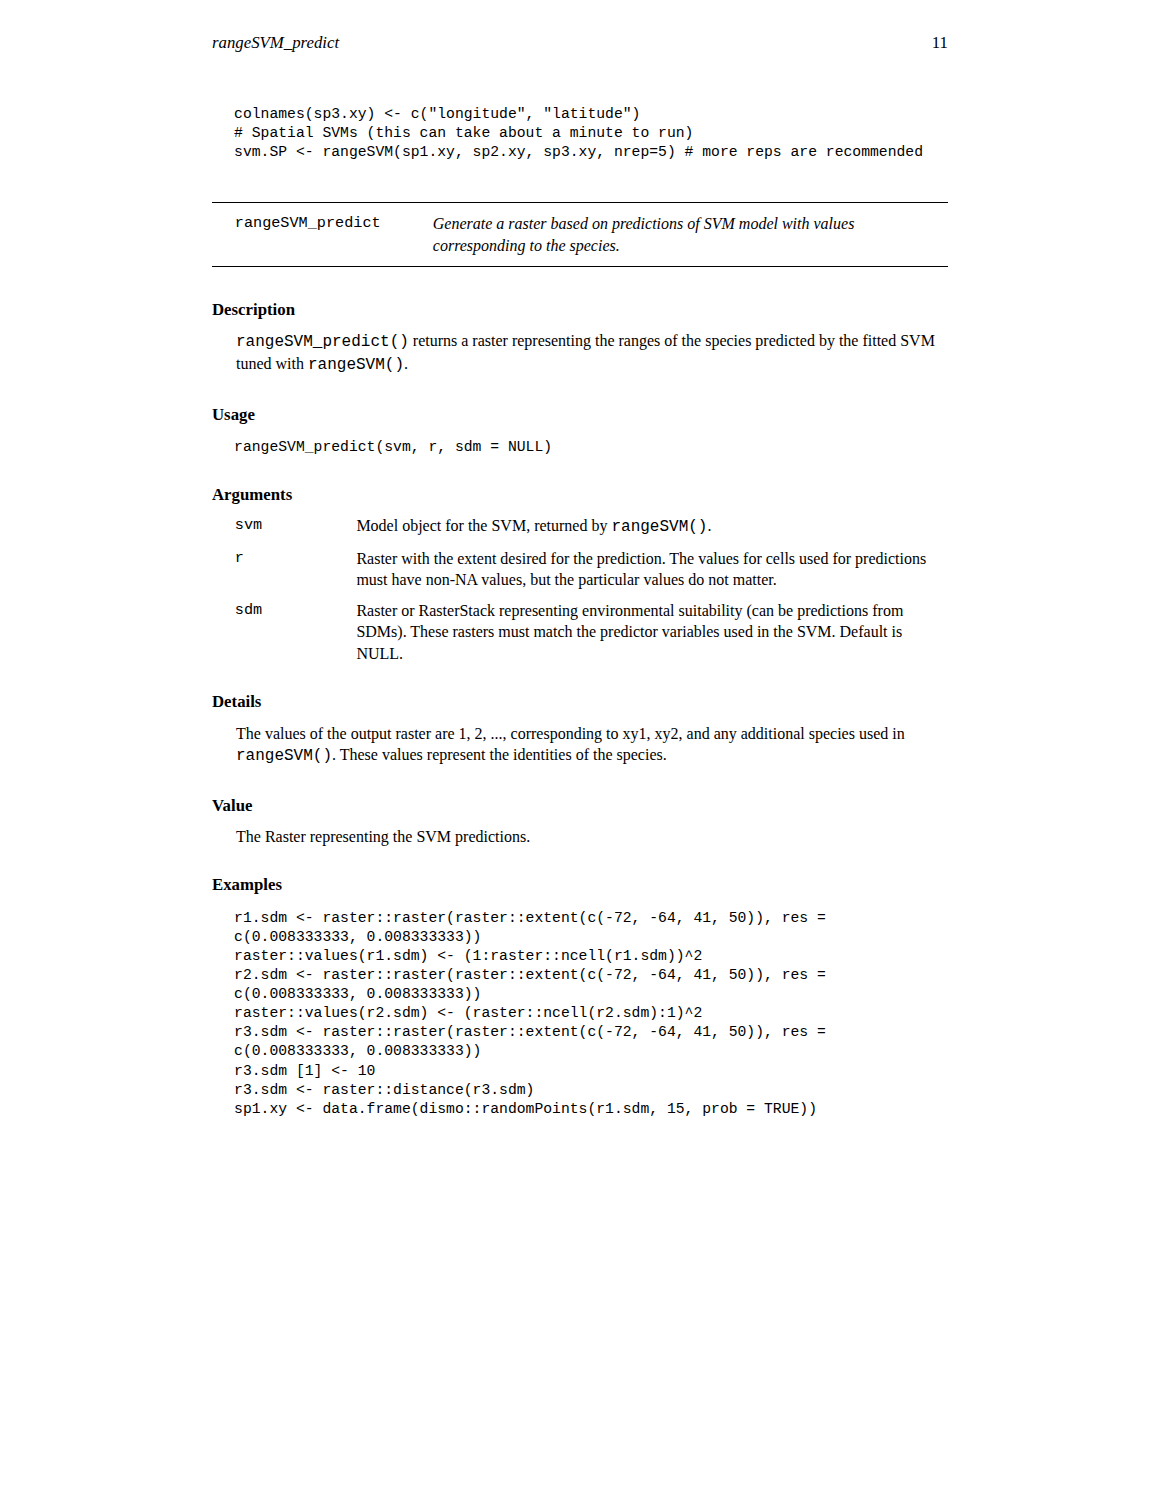rangeSVM_predict 11
colnames(sp3.xy) <- c("longitude", "latitude")
# Spatial SVMs (this can take about a minute to run)
svm.SP <- rangeSVM(sp1.xy, sp2.xy, sp3.xy, nrep=5) # more reps are recommended
| rangeSVM_predict | Generate a raster based on predictions of SVM model with values corresponding to the species. |
Description
rangeSVM_predict() returns a raster representing the ranges of the species predicted by the fitted SVM tuned with rangeSVM().
Usage
rangeSVM_predict(svm, r, sdm = NULL)
Arguments
svm
Model object for the SVM, returned by rangeSVM().
r
Raster with the extent desired for the prediction. The values for cells used for predictions must have non-NA values, but the particular values do not matter.
sdm
Raster or RasterStack representing environmental suitability (can be predictions from SDMs). These rasters must match the predictor variables used in the SVM. Default is NULL.
Details
The values of the output raster are 1, 2, ..., corresponding to xy1, xy2, and any additional species used in rangeSVM(). These values represent the identities of the species.
Value
The Raster representing the SVM predictions.
Examples
r1.sdm <- raster::raster(raster::extent(c(-72, -64, 41, 50)), res = c(0.008333333, 0.008333333))
raster::values(r1.sdm) <- (1:raster::ncell(r1.sdm))^2
r2.sdm <- raster::raster(raster::extent(c(-72, -64, 41, 50)), res = c(0.008333333, 0.008333333))
raster::values(r2.sdm) <- (raster::ncell(r2.sdm):1)^2
r3.sdm <- raster::raster(raster::extent(c(-72, -64, 41, 50)), res = c(0.008333333, 0.008333333))
r3.sdm [1] <- 10
r3.sdm <- raster::distance(r3.sdm)
sp1.xy <- data.frame(dismo::randomPoints(r1.sdm, 15, prob = TRUE))